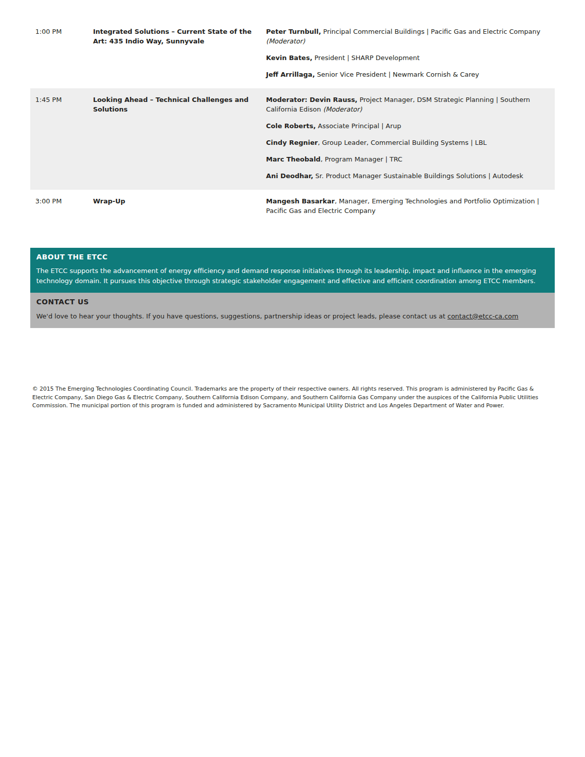| 1:00 PM | Integrated Solutions – Current State of the Art: 435 Indio Way, Sunnyvale | Peter Turnbull, Principal Commercial Buildings / Pacific Gas and Electric Company (Moderator) Kevin Bates, President / SHARP Development Jeff Arrillaga, Senior Vice President / Newmark Cornish & Carey |
| 1:45 PM | Looking Ahead – Technical Challenges and Solutions | Moderator: Devin Rauss, Project Manager, DSM Strategic Planning / Southern California Edison (Moderator) Cole Roberts, Associate Principal / Arup Cindy Regnier , Group Leader, Commercial Building Systems / LBL Marc Theobald , Program Manager / TRC Ani Deodhar, Sr. Product Manager Sustainable Buildings Solutions / Autodesk |
| 3:00 PM | Wrap-Up | Mangesh Basarkar , Manager, Emerging Technologies and Portfolio Optimization / Pacific Gas and Electric Company |
ABOUT THE ETCC
The ETCC supports the advancement of energy efficiency and demand response initiatives through its leadership, impact and influence in the emerging technology domain. It pursues this objective through strategic stakeholder engagement and effective and efficient coordination among ETCC members.
CONTACT US
We'd love to hear your thoughts. If you have questions, suggestions, partnership ideas or project leads, please contact us at contact@etcc-ca.com
© 2015 The Emerging Technologies Coordinating Council. Trademarks are the property of their respective owners. All rights reserved. This program is administered by Pacific Gas & Electric Company, San Diego Gas & Electric Company, Southern California Edison Company, and Southern California Gas Company under the auspices of the California Public Utilities Commission. The municipal portion of this program is funded and administered by Sacramento Municipal Utility District and Los Angeles Department of Water and Power.